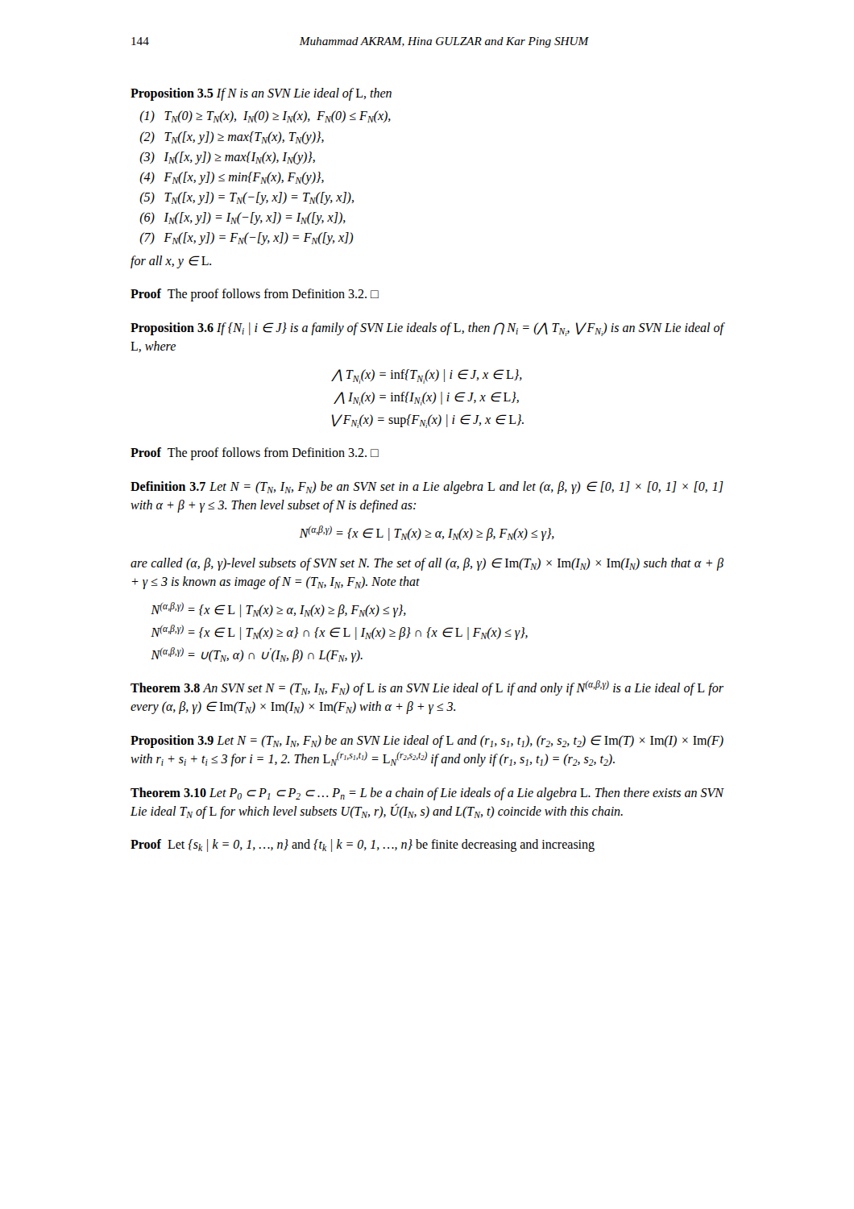144 Muhammad AKRAM, Hina GULZAR and Kar Ping SHUM
Proposition 3.5 If N is an SVN Lie ideal of L, then
(1) TN(0) ≥ TN(x), IN(0) ≥ IN(x), FN(0) ≤ FN(x),
(2) TN([x, y]) ≥ max{TN(x), TN(y)},
(3) IN([x, y]) ≥ max{IN(x), IN(y)},
(4) FN([x, y]) ≤ min{FN(x), FN(y)},
(5) TN([x, y]) = TN(−[y, x]) = TN([y, x]),
(6) IN([x, y]) = IN(−[y, x]) = IN([y, x]),
(7) FN([x, y]) = FN(−[y, x]) = FN([y, x])
for all x, y ∈ L.
Proof The proof follows from Definition 3.2. □
Proposition 3.6 If {Ni | i ∈ J} is a family of SVN Lie ideals of L, then ⋂ Ni = (⋀ TNi, ⋁ FNi) is an SVN Lie ideal of L, where
⋀ TNi(x) = inf{TNi(x) | i ∈ J, x ∈ L}, ⋀ INi(x) = inf{INi(x) | i ∈ J, x ∈ L}, ⋁ FNi(x) = sup{FNi(x) | i ∈ J, x ∈ L}.
Proof The proof follows from Definition 3.2. □
Definition 3.7 Let N = (TN, IN, FN) be an SVN set in a Lie algebra L and let (α, β, γ) ∈ [0, 1] × [0, 1] × [0, 1] with α + β + γ ≤ 3. Then level subset of N is defined as:
N(α,β,γ) = {x ∈ L | TN(x) ≥ α, IN(x) ≥ β, FN(x) ≤ γ},
are called (α, β, γ)-level subsets of SVN set N. The set of all (α, β, γ) ∈ Im(TN) × Im(IN) × Im(IN) such that α + β + γ ≤ 3 is known as image of N = (TN, IN, FN). Note that
N(α,β,γ) = {x ∈ L | TN(x) ≥ α, IN(x) ≥ β, FN(x) ≤ γ}, N(α,β,γ) = {x ∈ L | TN(x) ≥ α} ∩ {x ∈ L | IN(x) ≥ β} ∩ {x ∈ L | FN(x) ≤ γ}, N(α,β,γ) = ∪(TN, α) ∩ ∪′(IN, β) ∩ L(FN, γ).
Theorem 3.8 An SVN set N = (TN, IN, FN) of L is an SVN Lie ideal of L if and only if N(α,β,γ) is a Lie ideal of L for every (α, β, γ) ∈ Im(TN) × Im(IN) × Im(FN) with α + β + γ ≤ 3.
Proposition 3.9 Let N = (TN, IN, FN) be an SVN Lie ideal of L and (r1, s1, t1), (r2, s2, t2) ∈ Im(T) × Im(I) × Im(F) with ri + si + ti ≤ 3 for i = 1, 2. Then LN(r1,s1,t1) = LN(r2,s2,t2) if and only if (r1, s1, t1) = (r2, s2, t2).
Theorem 3.10 Let P0 ⊂ P1 ⊂ P2 ⊂ … Pn = L be a chain of Lie ideals of a Lie algebra L. Then there exists an SVN Lie ideal TN of L for which level subsets U(TN, r), Ú(IN, s) and L(TN, t) coincide with this chain.
Proof Let {sk | k = 0, 1, …, n} and {tk | k = 0, 1, …, n} be finite decreasing and increasing